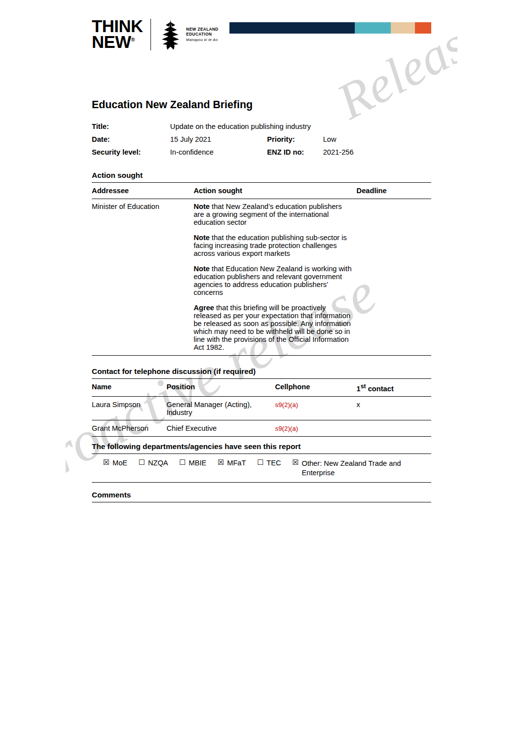Release Proactive release
THINK
NEW®
NEW ZEALAND
EDUCATION
Manapou ki te Ao
Education New Zealand Briefing
Title:
Update on the education publishing industry
Date:
15 July 2021
Priority:
Low
Security level:
In-confidence
ENZ ID no:
2021-256
Action sought
| Addressee | Action sought | Deadline |
| --- | --- | --- |
| Minister of Education | Note that New Zealand’s education publishers are a growing segment of the international education sector Note that the education publishing sub-sector is facing increasing trade protection challenges across various export markets Note that Education New Zealand is working with education publishers and relevant government agencies to address education publishers’ concerns Agree that this briefing will be proactively released as per your expectation that information be released as soon as possible. Any information which may need to be withheld will be done so in line with the provisions of the Official Information Act 1982. | |
Contact for telephone discussion (if required)
| Name | Position | Cellphone | 1 st contact |
| --- | --- | --- | --- |
| Laura Simpson | General Manager (Acting), Industry | s9(2)(a) | x |
| Grant McPherson | Chief Executive | s9(2)(a) | |
The following departments/agencies have seen this report
☒MoE
☐NZQA
☐MBIE
☒MFaT
☐TEC
☒Other: New Zealand Trade and Enterprise
Comments